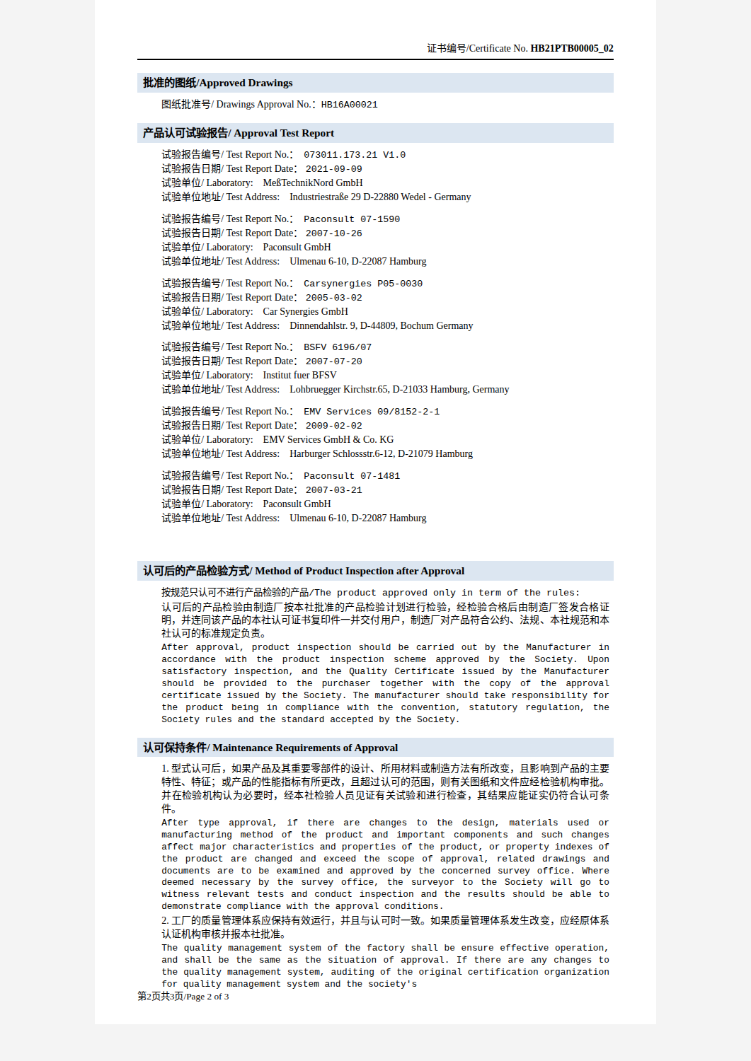证书编号/Certificate No. HB21PTB00005_02
批准的图纸/Approved Drawings
图纸批准号/ Drawings Approval No.：HB16A00021
产品认可试验报告/ Approval Test Report
试验报告编号/ Test Report No.： 073011.173.21 V1.0
试验报告日期/ Test Report Date： 2021-09-09
试验单位/ Laboratory: MeßTechnikNord GmbH
试验单位地址/ Test Address: Industriestraße 29 D-22880 Wedel - Germany
试验报告编号/ Test Report No.： Paconsult 07-1590
试验报告日期/ Test Report Date： 2007-10-26
试验单位/ Laboratory: Paconsult GmbH
试验单位地址/ Test Address: Ulmenau 6-10, D-22087 Hamburg
试验报告编号/ Test Report No.： Carsynergies P05-0030
试验报告日期/ Test Report Date： 2005-03-02
试验单位/ Laboratory: Car Synergies GmbH
试验单位地址/ Test Address: Dinnendahlstr. 9, D-44809, Bochum Germany
试验报告编号/ Test Report No.： BSFV 6196/07
试验报告日期/ Test Report Date： 2007-07-20
试验单位/ Laboratory: Institut fuer BFSV
试验单位地址/ Test Address: Lohbruegger Kirchstr.65, D-21033 Hamburg, Germany
试验报告编号/ Test Report No.： EMV Services 09/8152-2-1
试验报告日期/ Test Report Date： 2009-02-02
试验单位/ Laboratory: EMV Services GmbH & Co. KG
试验单位地址/ Test Address: Harburger Schlossstr.6-12, D-21079 Hamburg
试验报告编号/ Test Report No.： Paconsult 07-1481
试验报告日期/ Test Report Date： 2007-03-21
试验单位/ Laboratory: Paconsult GmbH
试验单位地址/ Test Address: Ulmenau 6-10, D-22087 Hamburg
认可后的产品检验方式/ Method of Product Inspection after Approval
按规范只认可不进行产品检验的产品/The product approved only in term of the rules:
认可后的产品检验由制造厂按本社批准的产品检验计划进行检验，经检验合格后由制造厂签发合格证明，并连同该产品的本社认可证书复印件一并交付用户，制造厂对产品符合公约、法规、本社规范和本社认可的标准规定负责。
After approval, product inspection should be carried out by the Manufacturer in accordance with the product inspection scheme approved by the Society. Upon satisfactory inspection, and the Quality Certificate issued by the Manufacturer should be provided to the purchaser together with the copy of the approval certificate issued by the Society. The manufacturer should take responsibility for the product being in compliance with the convention, statutory regulation, the Society rules and the standard accepted by the Society.
认可保持条件/ Maintenance Requirements of Approval
1. 型式认可后，如果产品及其重要零部件的设计、所用材料或制造方法有所改变，且影响到产品的主要特性、特征；或产品的性能指标有所更改，且超过认可的范围，则有关图纸和文件应经检验机构审批。并在检验机构认为必要时，经本社检验人员见证有关试验和进行检查，其结果应能证实仍符合认可条件。
After type approval, if there are changes to the design, materials used or manufacturing method of the product and important components and such changes affect major characteristics and properties of the product, or property indexes of the product are changed and exceed the scope of approval, related drawings and documents are to be examined and approved by the concerned survey office. Where deemed necessary by the survey office, the surveyor to the Society will go to witness relevant tests and conduct inspection and the results should be able to demonstrate compliance with the approval conditions.
2. 工厂的质量管理体系应保持有效运行，并且与认可时一致。如果质量管理体系发生改变，应经原体系认证机构审核并报本社批准。
The quality management system of the factory shall be ensure effective operation, and shall be the same as the situation of approval. If there are any changes to the quality management system, auditing of the original certification organization for quality management system and the society's
第2页共3页/Page 2 of 3